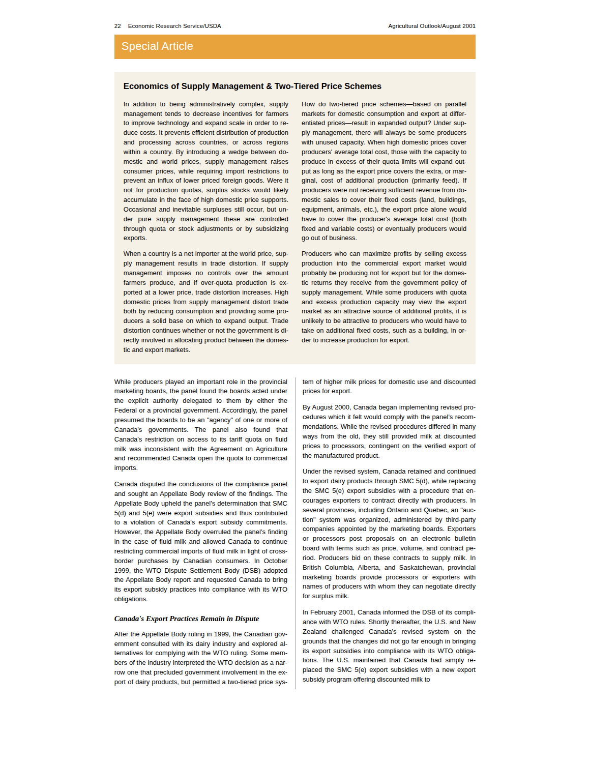22 Economic Research Service/USDA
Agricultural Outlook/August 2001
Special Article
Economics of Supply Management & Two-Tiered Price Schemes
In addition to being administratively complex, supply management tends to decrease incentives for farmers to improve technology and expand scale in order to reduce costs. It prevents efficient distribution of production and processing across countries, or across regions within a country. By introducing a wedge between domestic and world prices, supply management raises consumer prices, while requiring import restrictions to prevent an influx of lower priced foreign goods. Were it not for production quotas, surplus stocks would likely accumulate in the face of high domestic price supports. Occasional and inevitable surpluses still occur, but under pure supply management these are controlled through quota or stock adjustments or by subsidizing exports.
When a country is a net importer at the world price, supply management results in trade distortion. If supply management imposes no controls over the amount farmers produce, and if over-quota production is exported at a lower price, trade distortion increases. High domestic prices from supply management distort trade both by reducing consumption and providing some producers a solid base on which to expand output. Trade distortion continues whether or not the government is directly involved in allocating product between the domestic and export markets.
How do two-tiered price schemes—based on parallel markets for domestic consumption and export at differentiated prices—result in expanded output? Under supply management, there will always be some producers with unused capacity. When high domestic prices cover producers' average total cost, those with the capacity to produce in excess of their quota limits will expand output as long as the export price covers the extra, or marginal, cost of additional production (primarily feed). If producers were not receiving sufficient revenue from domestic sales to cover their fixed costs (land, buildings, equipment, animals, etc.), the export price alone would have to cover the producer's average total cost (both fixed and variable costs) or eventually producers would go out of business.
Producers who can maximize profits by selling excess production into the commercial export market would probably be producing not for export but for the domestic returns they receive from the government policy of supply management. While some producers with quota and excess production capacity may view the export market as an attractive source of additional profits, it is unlikely to be attractive to producers who would have to take on additional fixed costs, such as a building, in order to increase production for export.
While producers played an important role in the provincial marketing boards, the panel found the boards acted under the explicit authority delegated to them by either the Federal or a provincial government. Accordingly, the panel presumed the boards to be an "agency" of one or more of Canada's governments. The panel also found that Canada's restriction on access to its tariff quota on fluid milk was inconsistent with the Agreement on Agriculture and recommended Canada open the quota to commercial imports.
Canada disputed the conclusions of the compliance panel and sought an Appellate Body review of the findings. The Appellate Body upheld the panel's determination that SMC 5(d) and 5(e) were export subsidies and thus contributed to a violation of Canada's export subsidy commitments. However, the Appellate Body overruled the panel's finding in the case of fluid milk and allowed Canada to continue restricting commercial imports of fluid milk in light of cross-border purchases by Canadian consumers. In October 1999, the WTO Dispute Settlement Body (DSB) adopted the Appellate Body report and requested Canada to bring its export subsidy practices into compliance with its WTO obligations.
Canada's Export Practices Remain in Dispute
After the Appellate Body ruling in 1999, the Canadian government consulted with its dairy industry and explored alternatives for complying with the WTO ruling. Some members of the industry interpreted the WTO decision as a narrow one that precluded government involvement in the export of dairy products, but permitted a two-tiered price system of higher milk prices for domestic use and discounted prices for export.
By August 2000, Canada began implementing revised procedures which it felt would comply with the panel's recommendations. While the revised procedures differed in many ways from the old, they still provided milk at discounted prices to processors, contingent on the verified export of the manufactured product.
Under the revised system, Canada retained and continued to export dairy products through SMC 5(d), while replacing the SMC 5(e) export subsidies with a procedure that encourages exporters to contract directly with producers. In several provinces, including Ontario and Quebec, an "auction" system was organized, administered by third-party companies appointed by the marketing boards. Exporters or processors post proposals on an electronic bulletin board with terms such as price, volume, and contract period. Producers bid on these contracts to supply milk. In British Columbia, Alberta, and Saskatchewan, provincial marketing boards provide processors or exporters with names of producers with whom they can negotiate directly for surplus milk.
In February 2001, Canada informed the DSB of its compliance with WTO rules. Shortly thereafter, the U.S. and New Zealand challenged Canada's revised system on the grounds that the changes did not go far enough in bringing its export subsidies into compliance with its WTO obligations. The U.S. maintained that Canada had simply replaced the SMC 5(e) export subsidies with a new export subsidy program offering discounted milk to